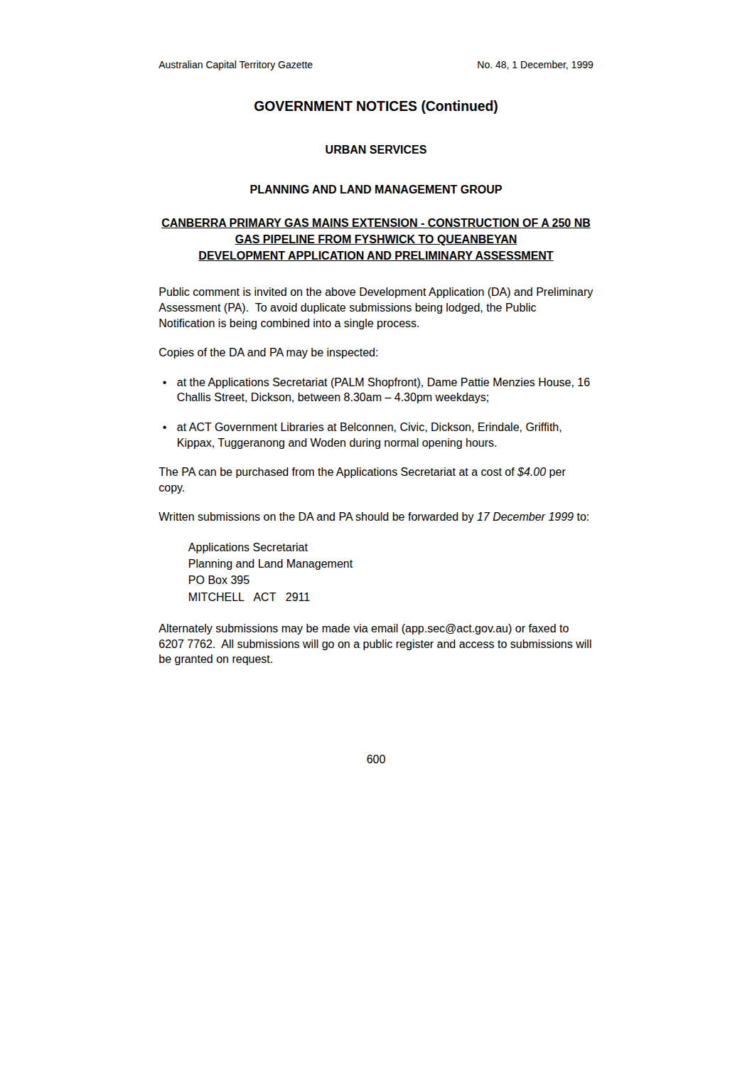Australian Capital Territory Gazette
No. 48, 1 December, 1999
GOVERNMENT NOTICES (Continued)
URBAN SERVICES
PLANNING AND LAND MANAGEMENT GROUP
CANBERRA PRIMARY GAS MAINS EXTENSION - CONSTRUCTION OF A 250 NB GAS PIPELINE FROM FYSHWICK TO QUEANBEYAN
DEVELOPMENT APPLICATION AND PRELIMINARY ASSESSMENT
Public comment is invited on the above Development Application (DA) and Preliminary Assessment (PA). To avoid duplicate submissions being lodged, the Public Notification is being combined into a single process.
Copies of the DA and PA may be inspected:
at the Applications Secretariat (PALM Shopfront), Dame Pattie Menzies House, 16 Challis Street, Dickson, between 8.30am – 4.30pm weekdays;
at ACT Government Libraries at Belconnen, Civic, Dickson, Erindale, Griffith, Kippax, Tuggeranong and Woden during normal opening hours.
The PA can be purchased from the Applications Secretariat at a cost of $4.00 per copy.
Written submissions on the DA and PA should be forwarded by 17 December 1999 to:
Applications Secretariat
Planning and Land Management
PO Box 395
MITCHELL ACT 2911
Alternately submissions may be made via email (app.sec@act.gov.au) or faxed to 6207 7762. All submissions will go on a public register and access to submissions will be granted on request.
600